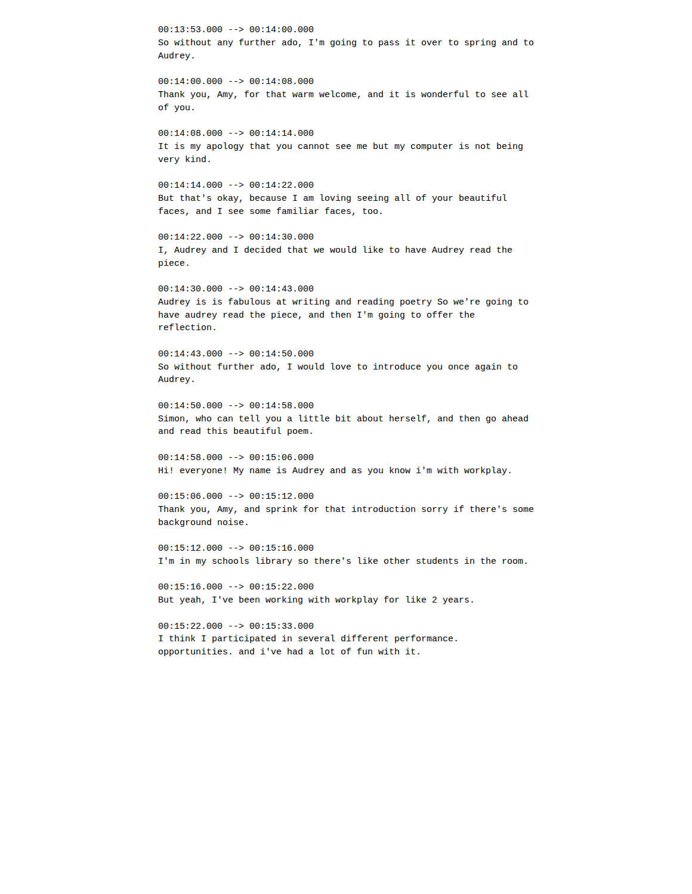00:13:53.000 --> 00:14:00.000 So without any further ado, I'm going to pass it over to spring and to Audrey.
00:14:00.000 --> 00:14:08.000 Thank you, Amy, for that warm welcome, and it is wonderful to see all of you.
00:14:08.000 --> 00:14:14.000 It is my apology that you cannot see me but my computer is not being very kind.
00:14:14.000 --> 00:14:22.000 But that's okay, because I am loving seeing all of your beautiful faces, and I see some familiar faces, too.
00:14:22.000 --> 00:14:30.000 I, Audrey and I decided that we would like to have Audrey read the piece.
00:14:30.000 --> 00:14:43.000 Audrey is is fabulous at writing and reading poetry So we're going to have audrey read the piece, and then I'm going to offer the reflection.
00:14:43.000 --> 00:14:50.000 So without further ado, I would love to introduce you once again to Audrey.
00:14:50.000 --> 00:14:58.000 Simon, who can tell you a little bit about herself, and then go ahead and read this beautiful poem.
00:14:58.000 --> 00:15:06.000 Hi! everyone! My name is Audrey and as you know i'm with workplay.
00:15:06.000 --> 00:15:12.000 Thank you, Amy, and sprink for that introduction sorry if there's some background noise.
00:15:12.000 --> 00:15:16.000 I'm in my schools library so there's like other students in the room.
00:15:16.000 --> 00:15:22.000 But yeah, I've been working with workplay for like 2 years.
00:15:22.000 --> 00:15:33.000 I think I participated in several different performance. opportunities. and i've had a lot of fun with it.